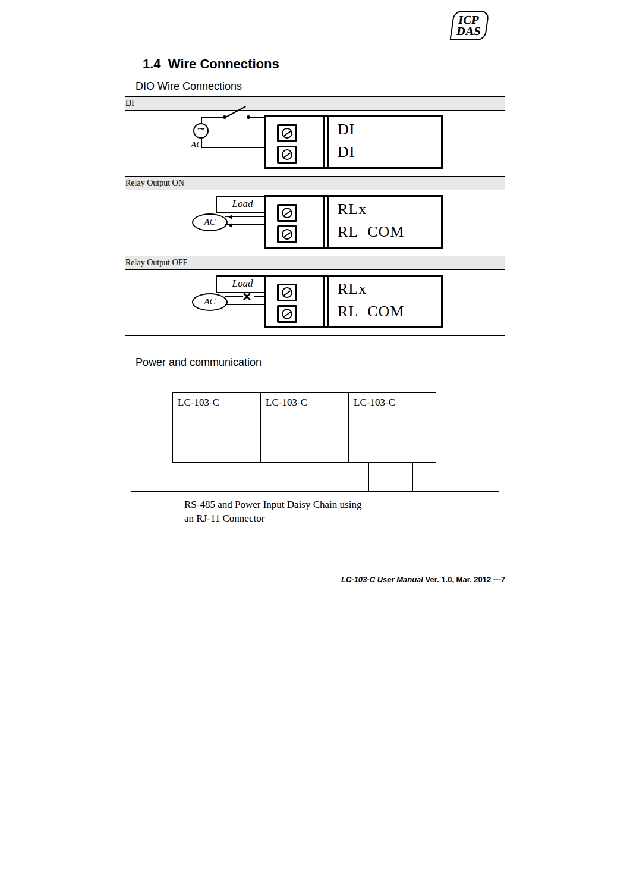ICP
DAS
1.4 Wire Connections
DIO Wire Connections
| DI |
| AC DI DI |
| Relay Output ON |
| Load AC RLx RL COM |
| Relay Output OFF |
| Load AC ✕ RLx RL COM |
Power and communication
LC-103-C
LC-103-C
LC-103-C
RS-485 and Power Input Daisy Chain using
an RJ-11 Connector
LC-103-C User Manual Ver. 1.0, Mar. 2012 ---7